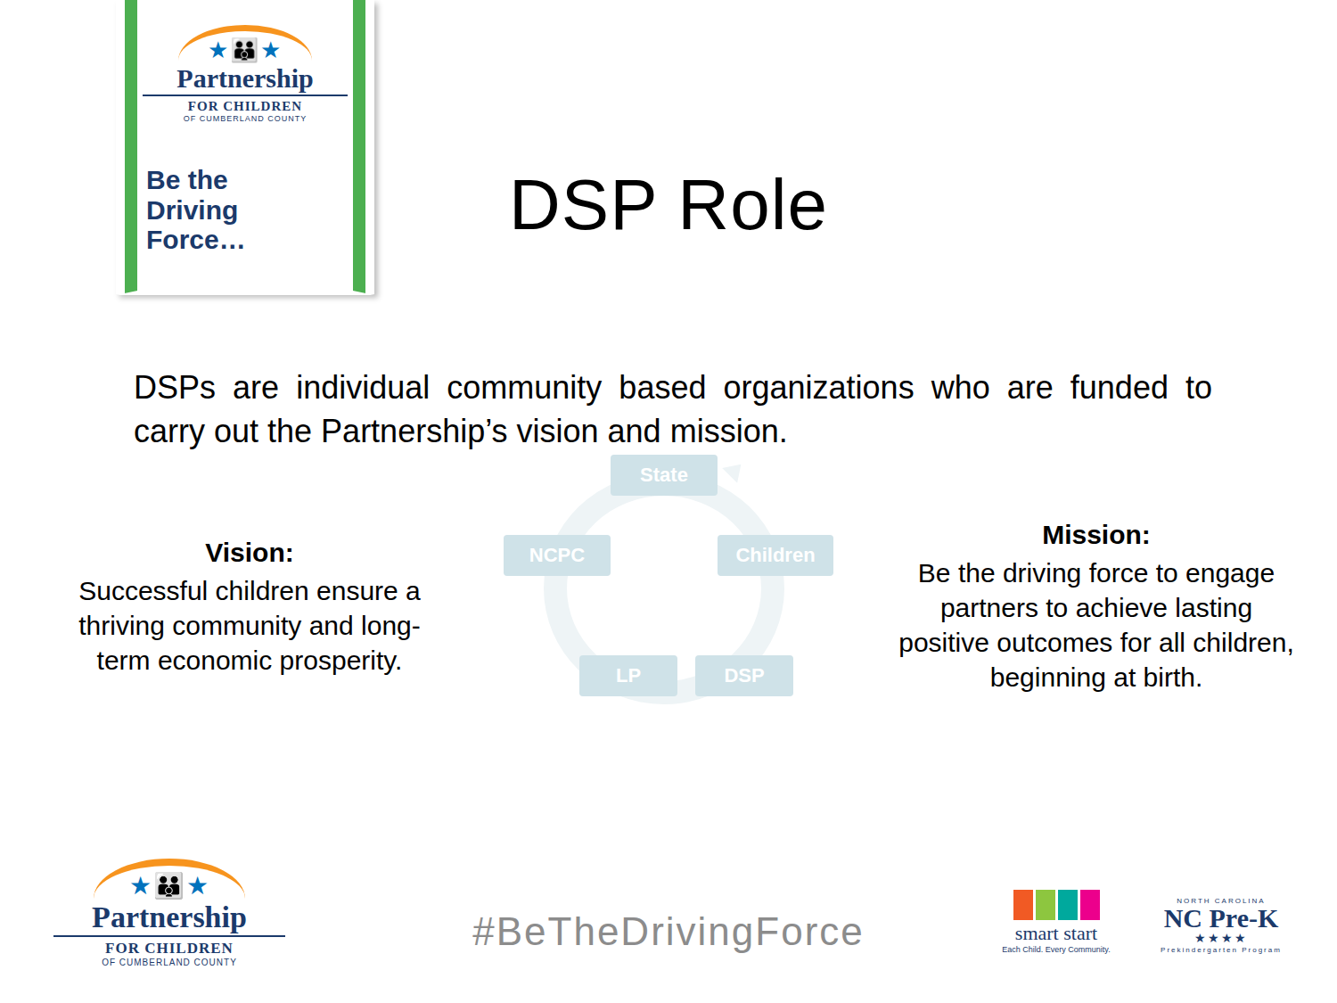★👪★
Partnership
FOR CHILDREN
OF CUMBERLAND COUNTY
Be the
Driving
Force…
DSP Role
DSPs are individual community based organizations who are funded to carry out the Partnership’s vision and mission.
State
Children
DSP
LP
NCPC
Vision: Successful children ensure a thriving community and long-term economic prosperity.
Mission: Be the driving force to engage partners to achieve lasting positive outcomes for all children, beginning at birth.
★👪★
Partnership
FOR CHILDREN
OF CUMBERLAND COUNTY
#BeTheDrivingForce
smart start
Each Child. Every Community.
NORTH CAROLINA
NC Pre-K
★★★★
Prekindergarten Program